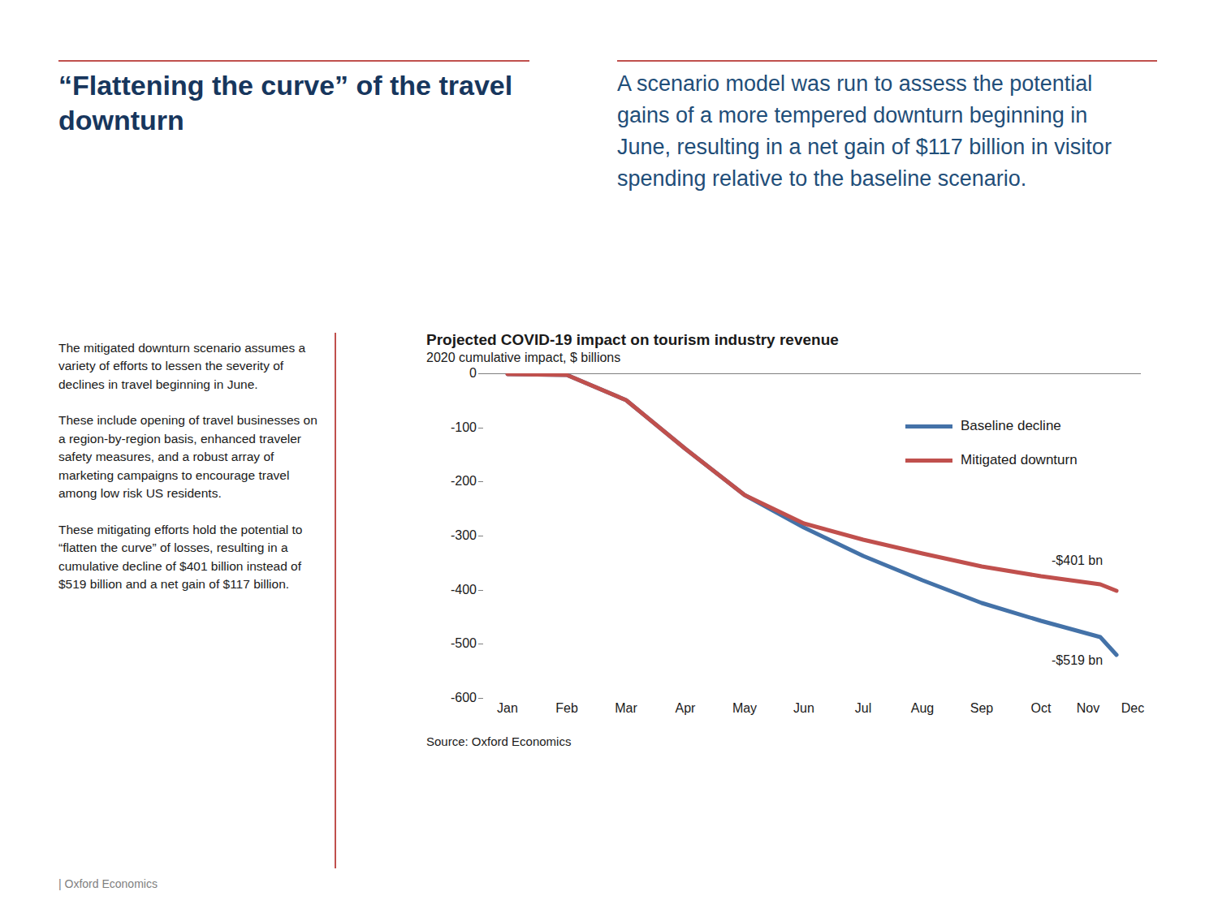“Flattening the curve” of the travel downturn
A scenario model was run to assess the potential gains of a more tempered downturn beginning in June, resulting in a net gain of $117 billion in visitor spending relative to the baseline scenario.
The mitigated downturn scenario assumes a variety of efforts to lessen the severity of declines in travel beginning in June.
These include opening of travel businesses on a region-by-region basis, enhanced traveler safety measures, and a robust array of marketing campaigns to encourage travel among low risk US residents.
These mitigating efforts hold the potential to “flatten the curve” of losses, resulting in a cumulative decline of $401 billion instead of $519 billion and a net gain of $117 billion.
Projected COVID-19 impact on tourism industry revenue
2020 cumulative impact, $ billions
0 -100 -200 -300 -400 -500 -600
Baseline decline
Mitigated downturn
-$401 bn
-$519 bn
Jan Feb Mar Apr May Jun Jul Aug Sep Oct Nov Dec
Source: Oxford Economics
| Oxford Economics